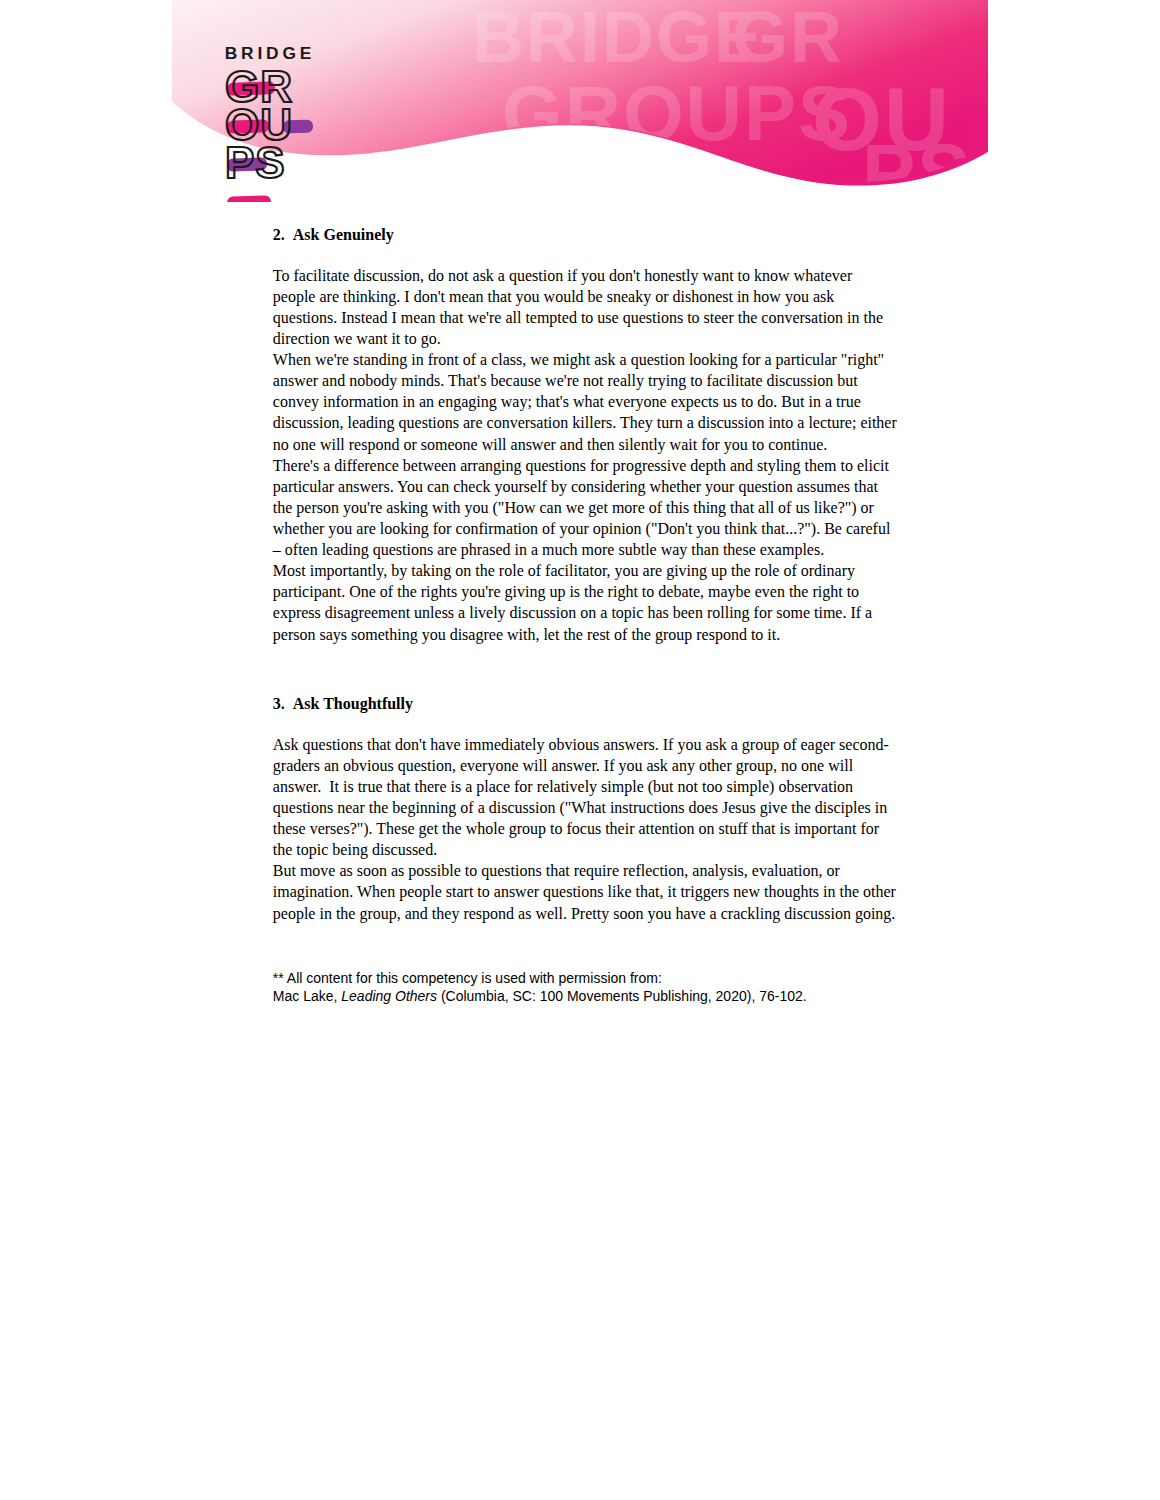BRIDGE GR GROUPS OU PS
BRIDGE
GR OU PS
2. Ask Genuinely
To facilitate discussion, do not ask a question if you don't honestly want to know whatever people are thinking. I don't mean that you would be sneaky or dishonest in how you ask questions. Instead I mean that we're all tempted to use questions to steer the conversation in the direction we want it to go.
When we're standing in front of a class, we might ask a question looking for a particular "right" answer and nobody minds. That's because we're not really trying to facilitate discussion but convey information in an engaging way; that's what everyone expects us to do. But in a true discussion, leading questions are conversation killers. They turn a discussion into a lecture; either no one will respond or someone will answer and then silently wait for you to continue.
There's a difference between arranging questions for progressive depth and styling them to elicit particular answers. You can check yourself by considering whether your question assumes that the person you're asking with you ("How can we get more of this thing that all of us like?") or whether you are looking for confirmation of your opinion ("Don't you think that...?"). Be careful – often leading questions are phrased in a much more subtle way than these examples.
Most importantly, by taking on the role of facilitator, you are giving up the role of ordinary participant. One of the rights you're giving up is the right to debate, maybe even the right to express disagreement unless a lively discussion on a topic has been rolling for some time. If a person says something you disagree with, let the rest of the group respond to it.
3. Ask Thoughtfully
Ask questions that don't have immediately obvious answers. If you ask a group of eager second-graders an obvious question, everyone will answer. If you ask any other group, no one will answer. It is true that there is a place for relatively simple (but not too simple) observation questions near the beginning of a discussion ("What instructions does Jesus give the disciples in these verses?"). These get the whole group to focus their attention on stuff that is important for the topic being discussed.
But move as soon as possible to questions that require reflection, analysis, evaluation, or imagination. When people start to answer questions like that, it triggers new thoughts in the other people in the group, and they respond as well. Pretty soon you have a crackling discussion going.
** All content for this competency is used with permission from:
Mac Lake, Leading Others (Columbia, SC: 100 Movements Publishing, 2020), 76-102.